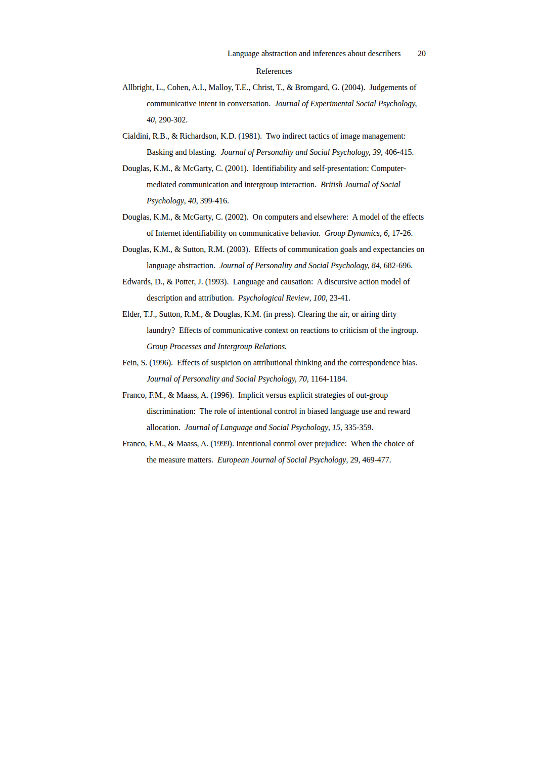Language abstraction and inferences about describers20
References
Allbright, L., Cohen, A.I., Malloy, T.E., Christ, T., & Bromgard, G. (2004). Judgements of communicative intent in conversation. Journal of Experimental Social Psychology, 40, 290-302.
Cialdini, R.B., & Richardson, K.D. (1981). Two indirect tactics of image management: Basking and blasting. Journal of Personality and Social Psychology, 39, 406-415.
Douglas, K.M., & McGarty, C. (2001). Identifiability and self-presentation: Computer-mediated communication and intergroup interaction. British Journal of Social Psychology, 40, 399-416.
Douglas, K.M., & McGarty, C. (2002). On computers and elsewhere: A model of the effects of Internet identifiability on communicative behavior. Group Dynamics, 6, 17-26.
Douglas, K.M., & Sutton, R.M. (2003). Effects of communication goals and expectancies on language abstraction. Journal of Personality and Social Psychology, 84, 682-696.
Edwards, D., & Potter, J. (1993). Language and causation: A discursive action model of description and attribution. Psychological Review, 100, 23-41.
Elder, T.J., Sutton, R.M., & Douglas, K.M. (in press). Clearing the air, or airing dirty laundry? Effects of communicative context on reactions to criticism of the ingroup. Group Processes and Intergroup Relations.
Fein, S. (1996). Effects of suspicion on attributional thinking and the correspondence bias. Journal of Personality and Social Psychology, 70, 1164-1184.
Franco, F.M., & Maass, A. (1996). Implicit versus explicit strategies of out-group discrimination: The role of intentional control in biased language use and reward allocation. Journal of Language and Social Psychology, 15, 335-359.
Franco, F.M., & Maass, A. (1999). Intentional control over prejudice: When the choice of the measure matters. European Journal of Social Psychology, 29, 469-477.